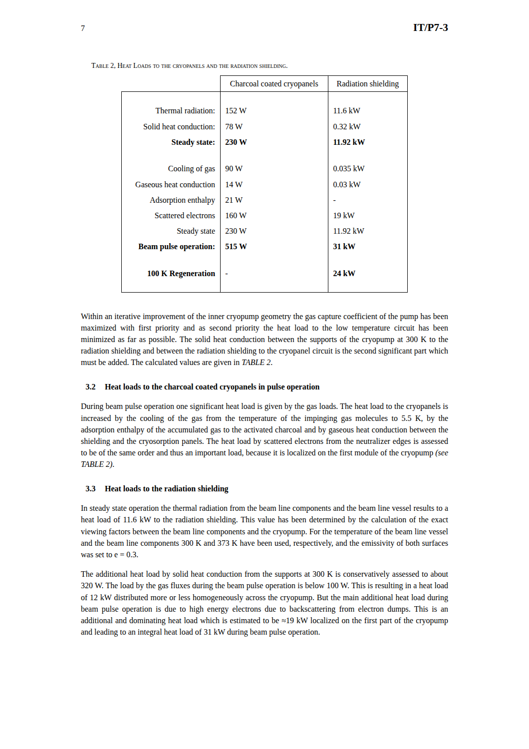7 IT/P7-3
Table 2, Heat Loads to the cryopanels and the radiation shielding.
| | Charcoal coated cryopanels | Radiation shielding |
| --- | --- | --- |
| Thermal radiation: | 152 W | 11.6 kW |
| Solid heat conduction: | 78 W | 0.32 kW |
| Steady state: | 230 W | 11.92 kW |
| Cooling of gas | 90 W | 0.035 kW |
| Gaseous heat conduction | 14 W | 0.03 kW |
| Adsorption enthalpy | 21 W | - |
| Scattered electrons | 160 W | 19 kW |
| Steady state | 230 W | 11.92 kW |
| Beam pulse operation: | 515 W | 31 kW |
| 100 K Regeneration | - | 24 kW |
Within an iterative improvement of the inner cryopump geometry the gas capture coefficient of the pump has been maximized with first priority and as second priority the heat load to the low temperature circuit has been minimized as far as possible. The solid heat conduction between the supports of the cryopump at 300 K to the radiation shielding and between the radiation shielding to the cryopanel circuit is the second significant part which must be added. The calculated values are given in TABLE 2.
3.2 Heat loads to the charcoal coated cryopanels in pulse operation
During beam pulse operation one significant heat load is given by the gas loads. The heat load to the cryopanels is increased by the cooling of the gas from the temperature of the impinging gas molecules to 5.5 K, by the adsorption enthalpy of the accumulated gas to the activated charcoal and by gaseous heat conduction between the shielding and the cryosorption panels. The heat load by scattered electrons from the neutralizer edges is assessed to be of the same order and thus an important load, because it is localized on the first module of the cryopump (see TABLE 2).
3.3 Heat loads to the radiation shielding
In steady state operation the thermal radiation from the beam line components and the beam line vessel results to a heat load of 11.6 kW to the radiation shielding. This value has been determined by the calculation of the exact viewing factors between the beam line components and the cryopump. For the temperature of the beam line vessel and the beam line components 300 K and 373 K have been used, respectively, and the emissivity of both surfaces was set to e = 0.3.
The additional heat load by solid heat conduction from the supports at 300 K is conservatively assessed to about 320 W. The load by the gas fluxes during the beam pulse operation is below 100 W. This is resulting in a heat load of 12 kW distributed more or less homogeneously across the cryopump. But the main additional heat load during beam pulse operation is due to high energy electrons due to backscattering from electron dumps. This is an additional and dominating heat load which is estimated to be ≈19 kW localized on the first part of the cryopump and leading to an integral heat load of 31 kW during beam pulse operation.